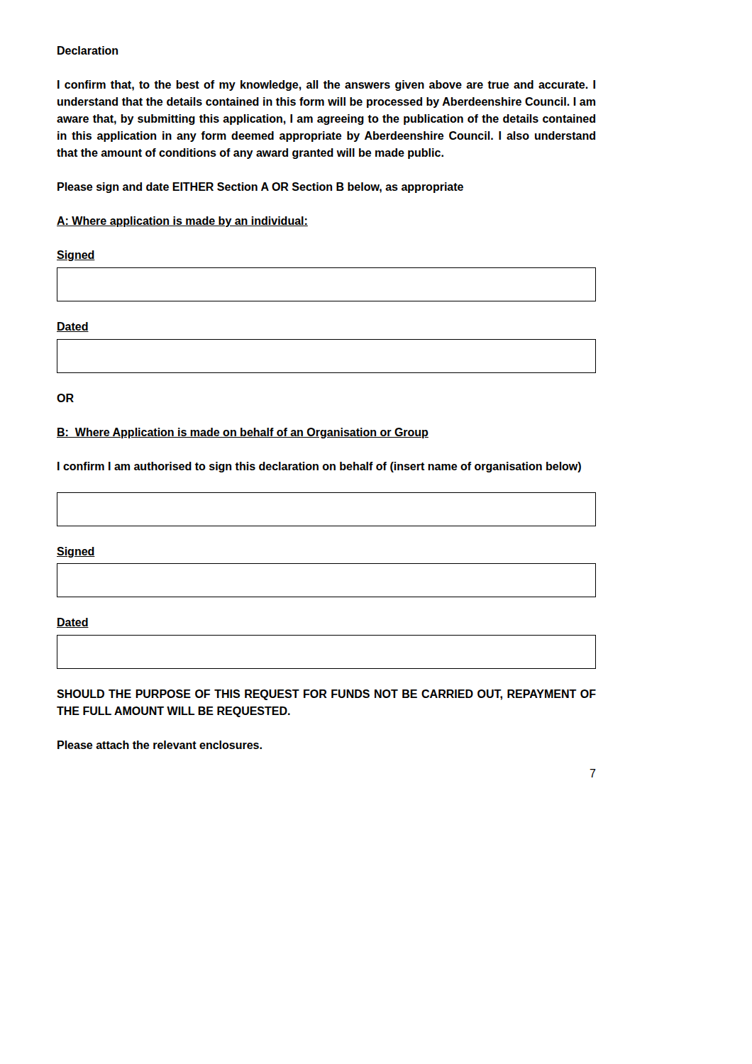Declaration
I confirm that, to the best of my knowledge, all the answers given above are true and accurate. I understand that the details contained in this form will be processed by Aberdeenshire Council. I am aware that, by submitting this application, I am agreeing to the publication of the details contained in this application in any form deemed appropriate by Aberdeenshire Council. I also understand that the amount of conditions of any award granted will be made public.
Please sign and date EITHER Section A OR Section B below, as appropriate
A: Where application is made by an individual:
Signed
Dated
OR
B: Where Application is made on behalf of an Organisation or Group
I confirm I am authorised to sign this declaration on behalf of (insert name of organisation below)
Signed
Dated
Should the purpose of this request for funds not be carried out, repayment of the full amount will be requested.
Please attach the relevant enclosures.
7